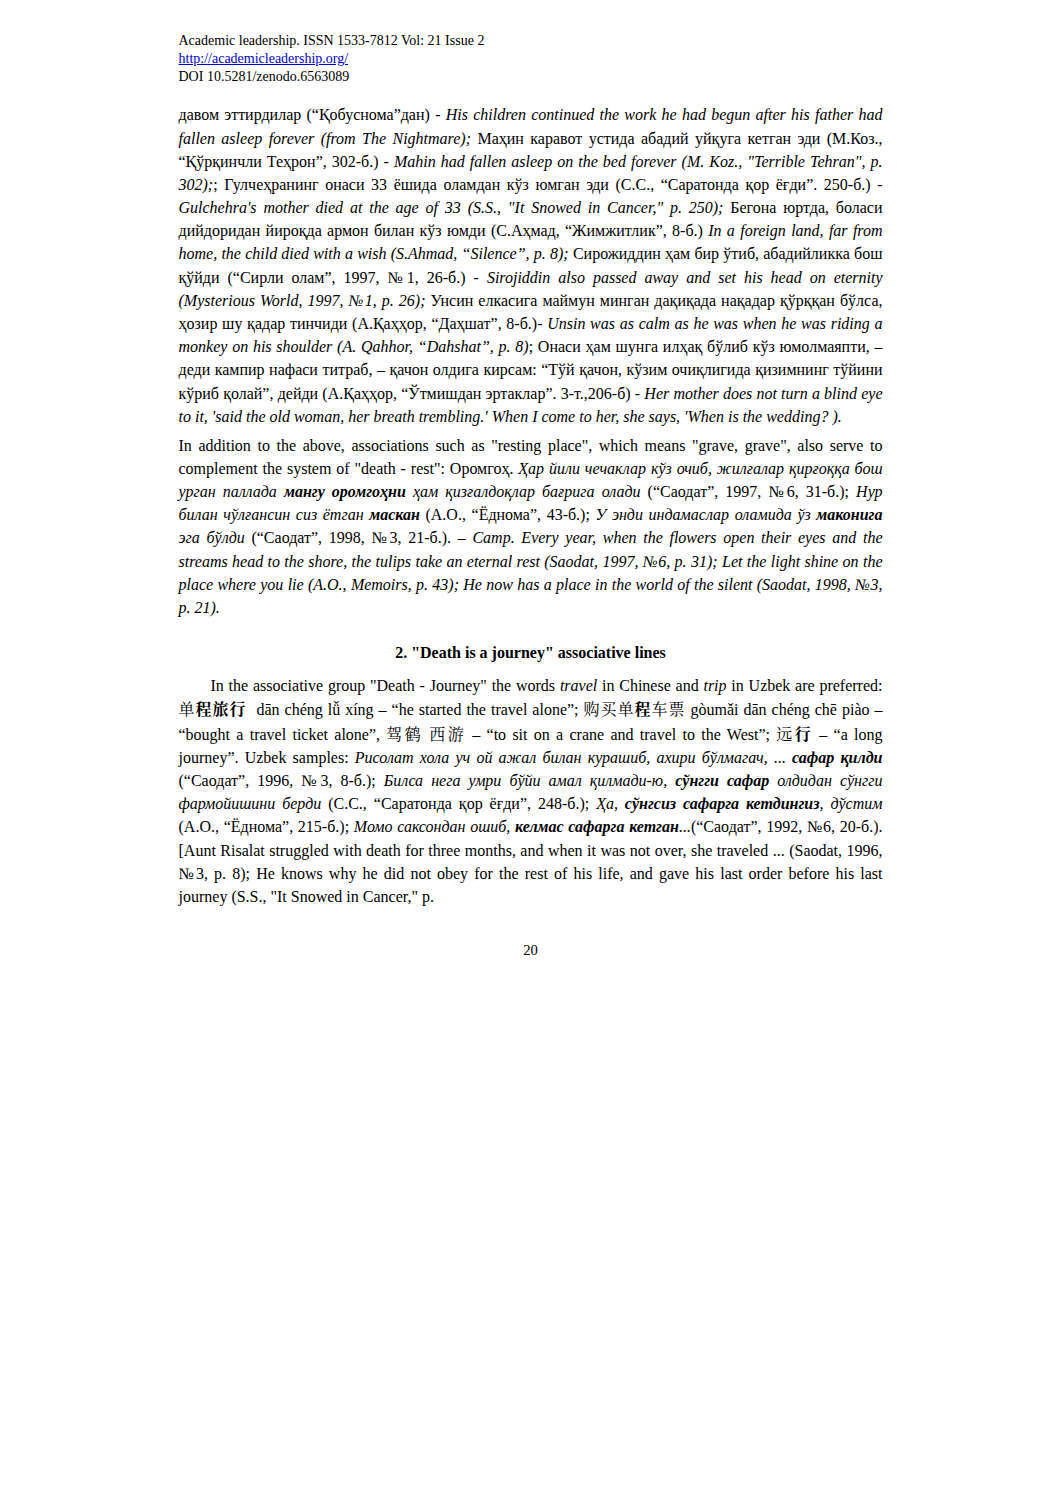Academic leadership. ISSN 1533-7812 Vol: 21 Issue 2
http://academicleadership.org/
DOI 10.5281/zenodo.6563089
давом эттирдилар (“Қобуснома”дан) - His children continued the work he had begun after his father had fallen asleep forever (from The Nightmare); Маҳин каравот устида абадий уйқуга кетган эди (М.Коз., “Қўрқинчли Теҳрон”, 302-б.) - Mahin had fallen asleep on the bed forever (M. Koz., "Terrible Tehran", p. 302);; Гулчеҳранинг онаси 33 ёшида оламдан кўз юмган эди (С.С., “Саратонда қор ёғди”. 250-б.) - Gulchehra's mother died at the age of 33 (S.S., "It Snowed in Cancer," p. 250); Бегона юртда, боласи дийдоридан йироқда армон билан кўз юмди (С.Аҳмад, “Жимжитлик”, 8-б.) In a foreign land, far from home, the child died with a wish (S.Ahmad, “Silence”, p. 8); Сирожиддин ҳам бир ўтиб, абадийликка бош қўйди (“Сирли олам”, 1997, №1, 26-б.) - Sirojiddin also passed away and set his head on eternity (Mysterious World, 1997, №1, p. 26); Унсин елкасига маймун минган дақиқада нақадар қўрққан бўлса, ҳозир шу қадар тинчиди (А.Қаҳҳор, “Даҳшат”, 8-б.)- Unsin was as calm as he was when he was riding a monkey on his shoulder (A. Qahhor, “Dahshat”, p. 8); Онаси ҳам шунга илҳақ бўлиб кўз юмолмаяпти, – деди кампир нафаси титраб, – қачон олдига кирсам: “Тўй қачон, кўзим очиқлигида қизимнинг тўйини кўриб қолай”, дейди (А.Қаҳҳор, “Ўтмишдан эртаклар”. 3-т.,206-б) - Her mother does not turn a blind eye to it, 'said the old woman, her breath trembling.' When I come to her, she says, 'When is the wedding? ).
In addition to the above, associations such as "resting place", which means "grave, grave", also serve to complement the system of "death - rest": Оромгоҳ. Ҳар йили чечаклар кўз очиб, жилғалар қирғоққа бош урган паллада мангу оромгоҳни ҳам қизғалдоқлар бағрига олади (“Саодат”, 1997, №6, 31-б.); Нур билан чўлғансин сиз ётган маскан (А.О., “Ёднома”, 43-б.); У энди индамаслар оламида ўз маконига эга бўлди (“Саодат”, 1998, №3, 21-б.). – Camp. Every year, when the flowers open their eyes and the streams head to the shore, the tulips take an eternal rest (Saodat, 1997, №6, p. 31); Let the light shine on the place where you lie (A.O., Memoirs, p. 43); He now has a place in the world of the silent (Saodat, 1998, №3, p. 21).
2. "Death is a journey" associative lines
In the associative group "Death - Journey" the words travel in Chinese and trip in Uzbek are preferred: 单程旅行 dān chéng lǚ xíng – “he started the travel alone”; 购买单程车票 gòumǎi dān chéng chē piào – “bought a travel ticket alone”, 驾鹤 西游 – “to sit on a crane and travel to the West”; 远行 – “a long journey”. Uzbek samples: Рисолат хола уч ой ажал билан курашиб, ахири бўлмагач, ... сафар қилди (“Саодат”, 1996, №3, 8-б.); Билса нега умри бўйи амал қилмади-ю, сўнгги сафар олдидан сўнгги фармойишини берди (С.С., “Саратонда қор ёғди”, 248-б.); Ҳа, сўнгсиз сафарга кетдингиз, дўстим (А.О., “Ёднома”, 215-б.); Момо саксондан ошиб, келмас сафарга кетган...(“Саодат”, 1992, №6, 20-б.). [Aunt Risalat struggled with death for three months, and when it was not over, she traveled ... (Saodat, 1996, №3, p. 8); He knows why he did not obey for the rest of his life, and gave his last order before his last journey (S.S., "It Snowed in Cancer," p.
20